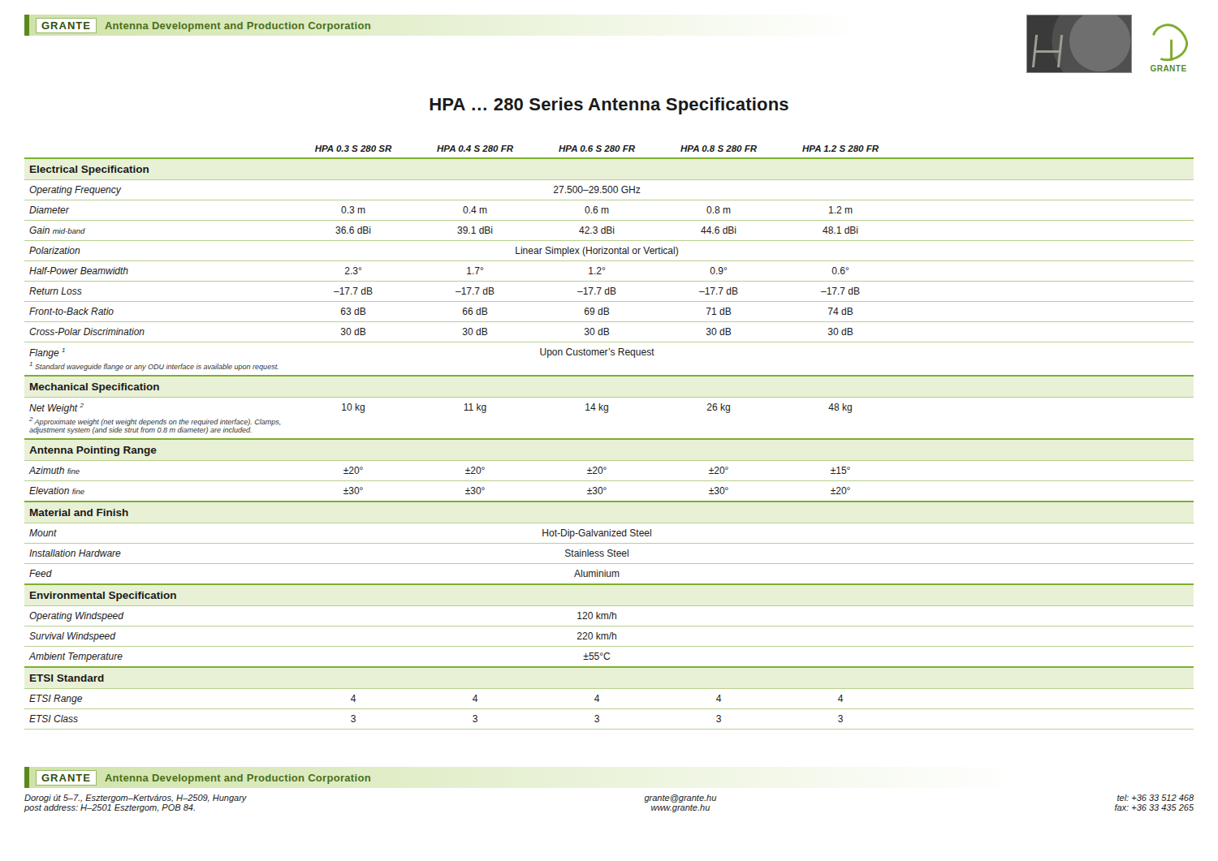GRANTE Antenna Development and Production Corporation
GRANTE
HPA … 280 Series Antenna Specifications
| | HPA 0.3 S 280 SR | HPA 0.4 S 280 FR | HPA 0.6 S 280 FR | HPA 0.8 S 280 FR | HPA 1.2 S 280 FR | |
| --- | --- | --- | --- | --- | --- | --- |
| Electrical Specification |
| Operating Frequency | 27.500–29.500 GHz | |
| Diameter | 0.3 m | 0.4 m | 0.6 m | 0.8 m | 1.2 m | |
| Gain mid-band | 36.6 dBi | 39.1 dBi | 42.3 dBi | 44.6 dBi | 48.1 dBi | |
| Polarization | Linear Simplex (Horizontal or Vertical) | |
| Half-Power Beamwidth | 2.3° | 1.7° | 1.2° | 0.9° | 0.6° | |
| Return Loss | –17.7 dB | –17.7 dB | –17.7 dB | –17.7 dB | –17.7 dB | |
| Front-to-Back Ratio | 63 dB | 66 dB | 69 dB | 71 dB | 74 dB | |
| Cross-Polar Discrimination | 30 dB | 30 dB | 30 dB | 30 dB | 30 dB | |
| Flange 1 1 Standard waveguide flange or any ODU interface is available upon request. | Upon Customer’s Request | |
| Mechanical Specification |
| Net Weight 2 2 Approximate weight (net weight depends on the required interface). Clamps, adjustment system (and side strut from 0.8 m diameter) are included. | 10 kg | 11 kg | 14 kg | 26 kg | 48 kg | |
| Antenna Pointing Range |
| Azimuth fine | ±20° | ±20° | ±20° | ±20° | ±15° | |
| Elevation fine | ±30° | ±30° | ±30° | ±30° | ±20° | |
| Material and Finish |
| Mount | Hot-Dip-Galvanized Steel | |
| Installation Hardware | Stainless Steel | |
| Feed | Aluminium | |
| Environmental Specification |
| Operating Windspeed | 120 km/h | |
| Survival Windspeed | 220 km/h | |
| Ambient Temperature | ±55°C | |
| ETSI Standard |
| ETSI Range | 4 | 4 | 4 | 4 | 4 | |
| ETSI Class | 3 | 3 | 3 | 3 | 3 | |
GRANTE Antenna Development and Production Corporation
Dorogi út 5–7., Esztergom–Kertváros, H–2509, Hungary
post address: H–2501 Esztergom, POB 84.
grante@grante.hu
www.grante.hu
tel: +36 33 512 468
fax: +36 33 435 265